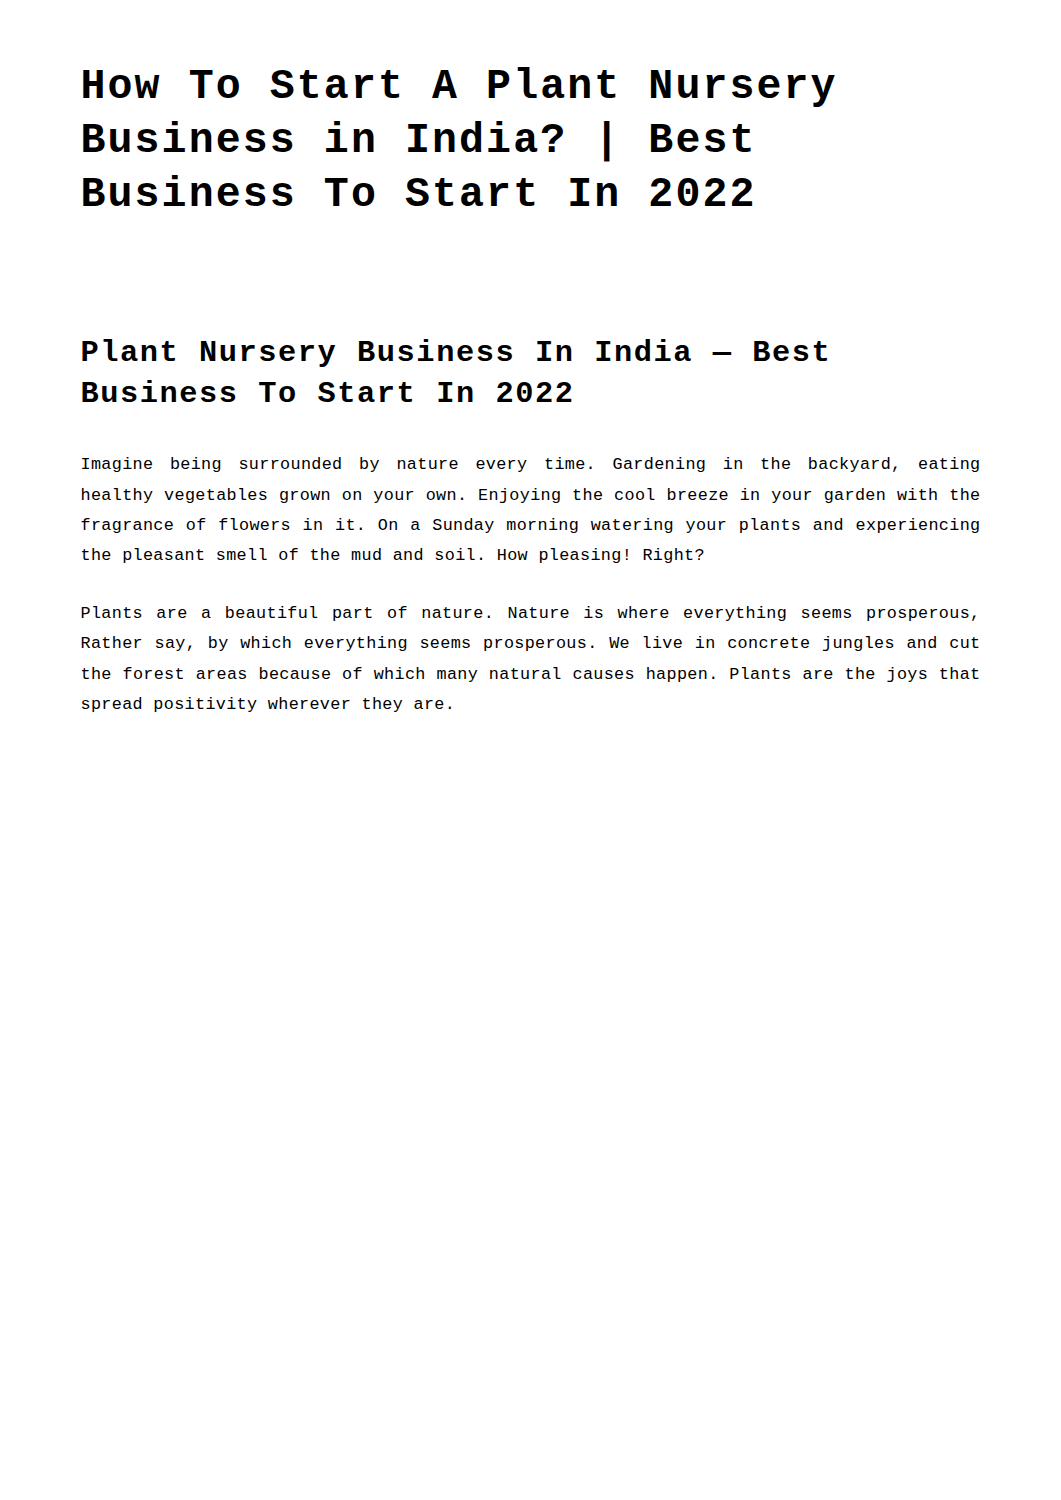How To Start A Plant Nursery Business in India? | Best Business To Start In 2022
Plant Nursery Business In India — Best Business To Start In 2022
Imagine being surrounded by nature every time. Gardening in the backyard, eating healthy vegetables grown on your own. Enjoying the cool breeze in your garden with the fragrance of flowers in it. On a Sunday morning watering your plants and experiencing the pleasant smell of the mud and soil. How pleasing! Right?
Plants are a beautiful part of nature. Nature is where everything seems prosperous, Rather say, by which everything seems prosperous. We live in concrete jungles and cut the forest areas because of which many natural causes happen. Plants are the joys that spread positivity wherever they are.